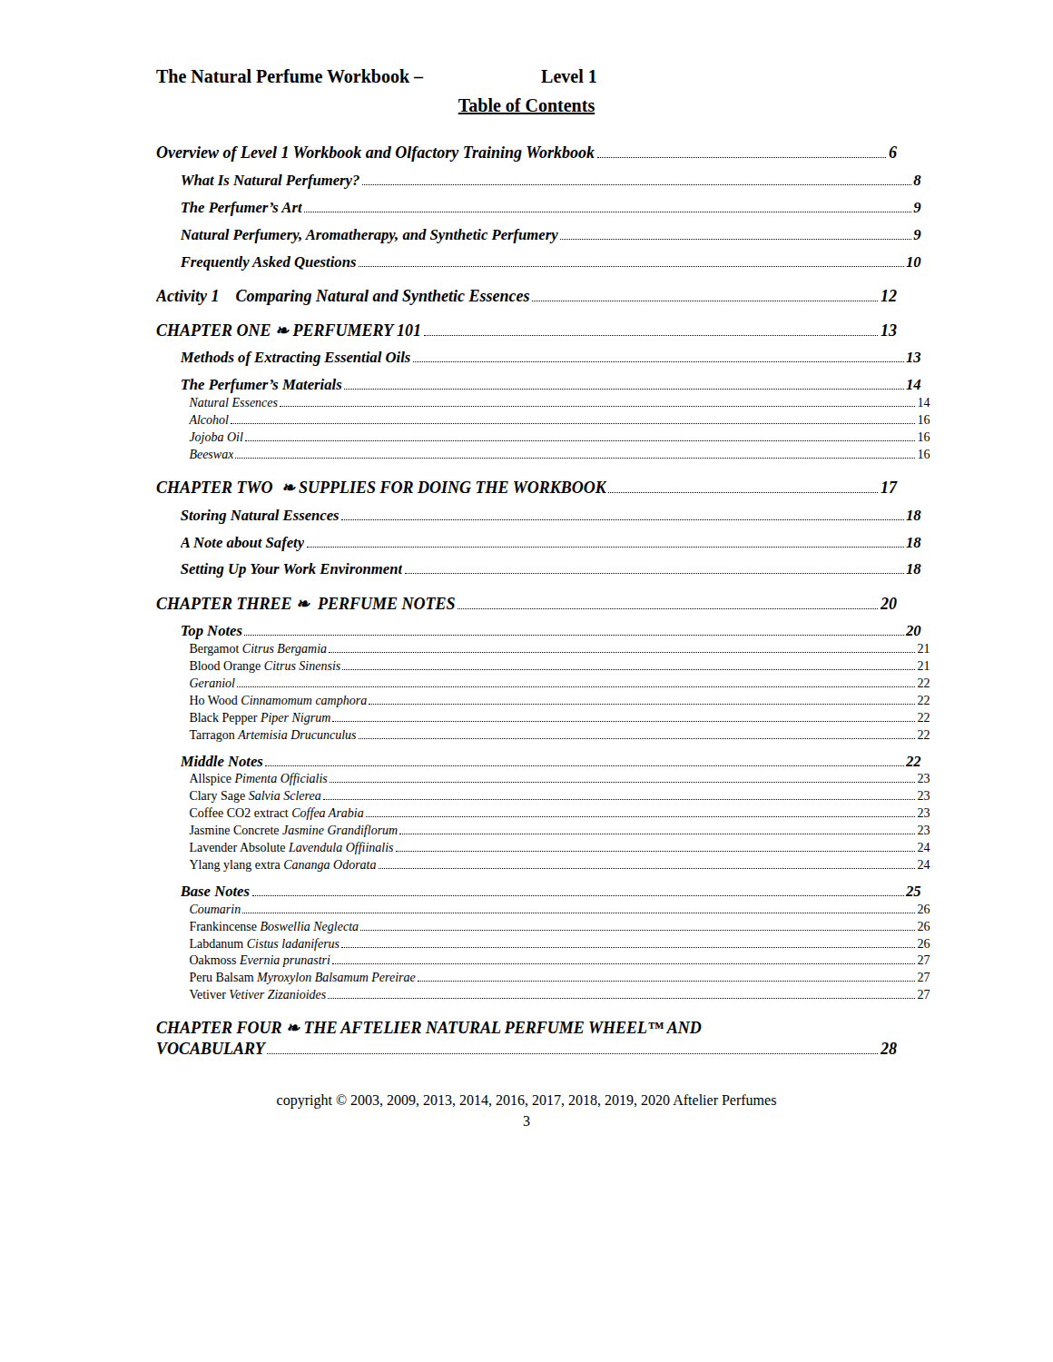The Natural Perfume Workbook – Level 1
Table of Contents
Overview of Level 1 Workbook and Olfactory Training Workbook 6
What Is Natural Perfumery? 8
The Perfumer’s Art 9
Natural Perfumery, Aromatherapy, and Synthetic Perfumery 9
Frequently Asked Questions 10
Activity 1 Comparing Natural and Synthetic Essences 12
CHAPTER ONE ❧ PERFUMERY 101 13
Methods of Extracting Essential Oils 13
The Perfumer’s Materials 14
Natural Essences 14
Alcohol 16
Jojoba Oil 16
Beeswax 16
CHAPTER TWO ❧ SUPPLIES FOR DOING THE WORKBOOK 17
Storing Natural Essences 18
A Note about Safety 18
Setting Up Your Work Environment 18
CHAPTER THREE ❧ PERFUME NOTES 20
Top Notes 20
Bergamot Citrus Bergamia 21
Blood Orange Citrus Sinensis 21
Geraniol 22
Ho Wood Cinnamomum camphora 22
Black Pepper Piper Nigrum 22
Tarragon Artemisia Drucunculus 22
Middle Notes 22
Allspice Pimenta Officialis 23
Clary Sage Salvia Sclerea 23
Coffee CO2 extract Coffea Arabia 23
Jasmine Concrete Jasmine Grandiflorum 23
Lavender Absolute Lavendula Offiinalis 24
Ylang ylang extra Cananga Odorata 24
Base Notes 25
Coumarin 26
Frankincense Boswellia Neglecta 26
Labdanum Cistus ladaniferus 26
Oakmoss Evernia prunastri 27
Peru Balsam Myroxylon Balsamum Pereirae 27
Vetiver Vetiver Zizanioides 27
CHAPTER FOUR ❧ THE AFTELIER NATURAL PERFUME WHEEL™ AND VOCABULARY 28
copyright © 2003, 2009, 2013, 2014, 2016, 2017, 2018, 2019, 2020 Aftelier Perfumes
3